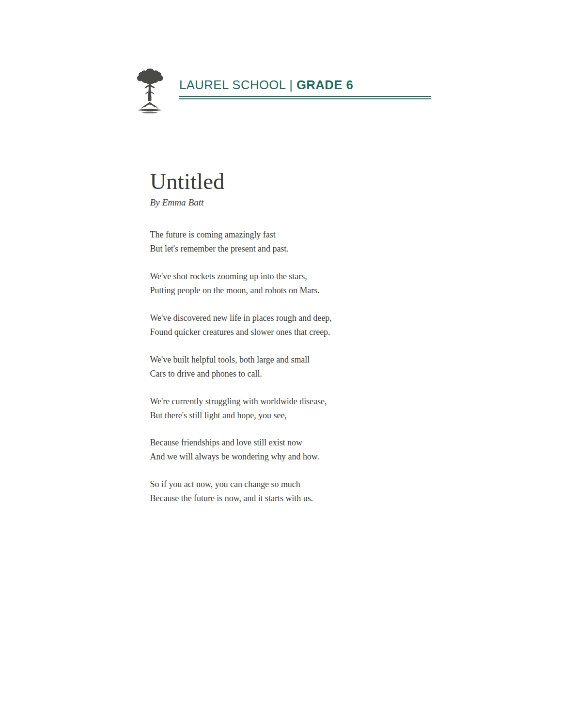LAUREL SCHOOL | GRADE 6
Untitled
By Emma Batt
The future is coming amazingly fast
But let's remember the present and past.
We've shot rockets zooming up into the stars,
Putting people on the moon, and robots on Mars.
We've discovered new life in places rough and deep,
Found quicker creatures and slower ones that creep.
We've built helpful tools, both large and small
Cars to drive and phones to call.
We're currently struggling with worldwide disease,
But there's still light and hope, you see,
Because friendships and love still exist now
And we will always be wondering why and how.
So if you act now, you can change so much
Because the future is now, and it starts with us.